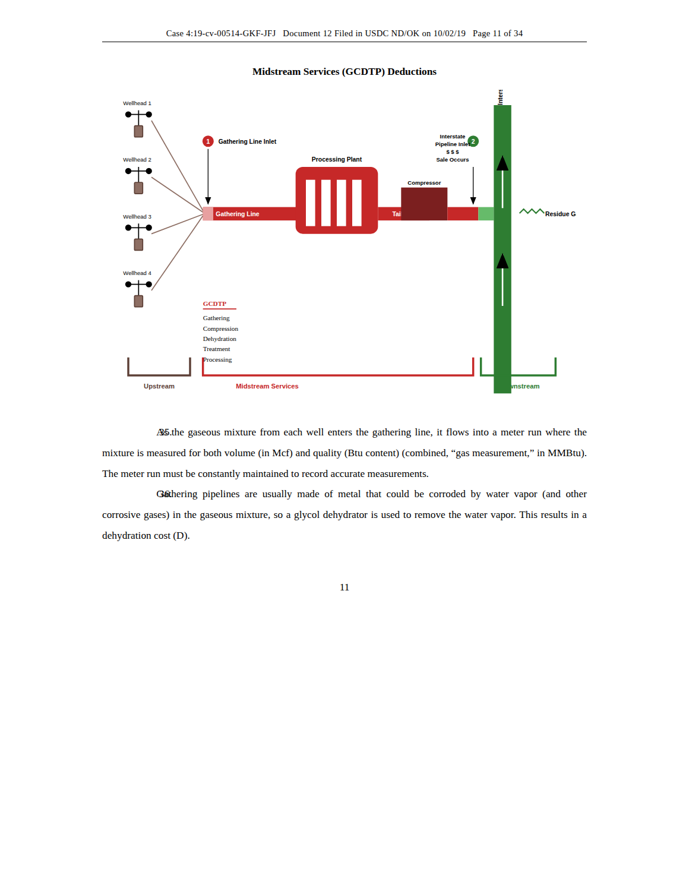Case 4:19-cv-00514-GKF-JFJ Document 12 Filed in USDC ND/OK on 10/02/19 Page 11 of 34
Midstream Services (GCDTP) Deductions
Wellhead 1 Wellhead 2 Wellhead 3 Wellhead 4 Gathering Line 1 Gathering Line Inlet Processing Plant Tailgate Compressor Interstate or Instrastate Pipeline 2 Interstate Pipeline Inlet $ $ $ Sale Occurs Residue Gas GCDTP Gathering Compression Dehydration Treatment Processing Upstream Midstream Services Downstream
35. As the gaseous mixture from each well enters the gathering line, it flows into a meter run where the mixture is measured for both volume (in Mcf) and quality (Btu content) (combined, “gas measurement,” in MMBtu). The meter run must be constantly maintained to record accurate measurements.
36. Gathering pipelines are usually made of metal that could be corroded by water vapor (and other corrosive gases) in the gaseous mixture, so a glycol dehydrator is used to remove the water vapor. This results in a dehydration cost (D).
11